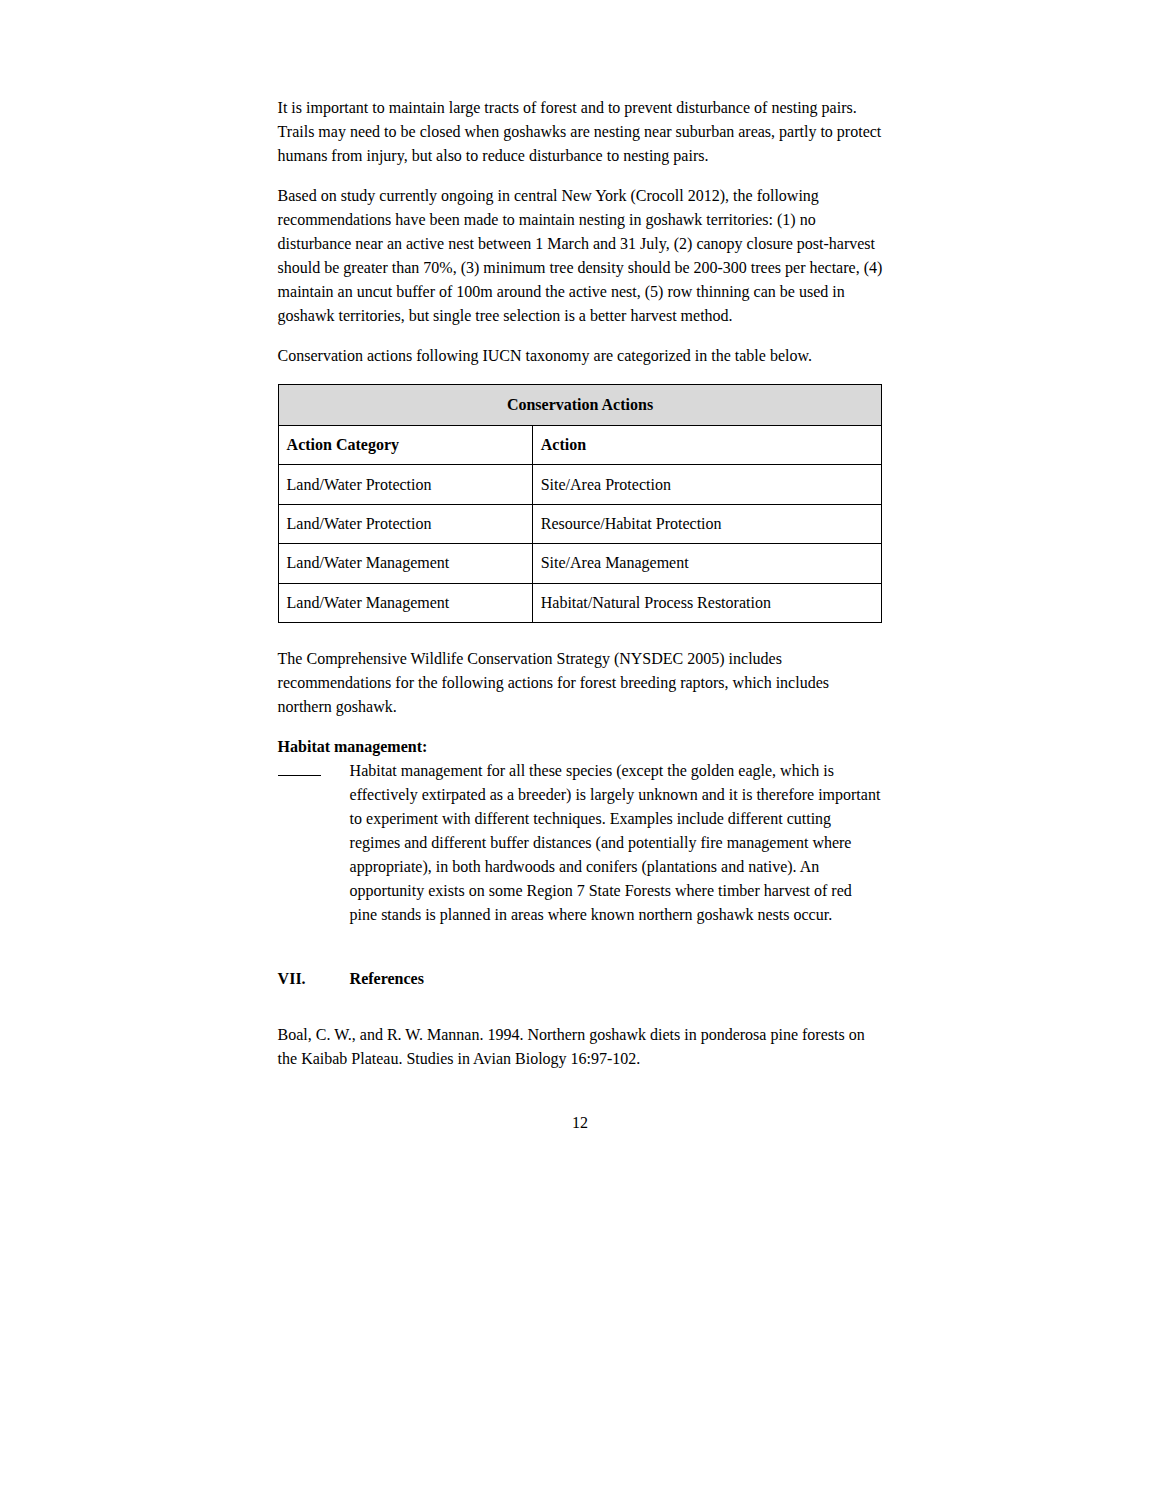It is important to maintain large tracts of forest and to prevent disturbance of nesting pairs. Trails may need to be closed when goshawks are nesting near suburban areas, partly to protect humans from injury, but also to reduce disturbance to nesting pairs.
Based on study currently ongoing in central New York (Crocoll 2012), the following recommendations have been made to maintain nesting in goshawk territories: (1) no disturbance near an active nest between 1 March and 31 July, (2) canopy closure post-harvest should be greater than 70%, (3) minimum tree density should be 200-300 trees per hectare, (4) maintain an uncut buffer of 100m around the active nest, (5) row thinning can be used in goshawk territories, but single tree selection is a better harvest method.
Conservation actions following IUCN taxonomy are categorized in the table below.
| Conservation Actions |
| --- |
| Action Category | Action |
| Land/Water Protection | Site/Area Protection |
| Land/Water Protection | Resource/Habitat Protection |
| Land/Water Management | Site/Area Management |
| Land/Water Management | Habitat/Natural Process Restoration |
The Comprehensive Wildlife Conservation Strategy (NYSDEC 2005) includes recommendations for the following actions for forest breeding raptors, which includes northern goshawk.
Habitat management:
Habitat management for all these species (except the golden eagle, which is effectively extirpated as a breeder) is largely unknown and it is therefore important to experiment with different techniques. Examples include different cutting regimes and different buffer distances (and potentially fire management where appropriate), in both hardwoods and conifers (plantations and native). An opportunity exists on some Region 7 State Forests where timber harvest of red pine stands is planned in areas where known northern goshawk nests occur.
VII. References
Boal, C. W., and R. W. Mannan. 1994. Northern goshawk diets in ponderosa pine forests on the Kaibab Plateau. Studies in Avian Biology 16:97-102.
12